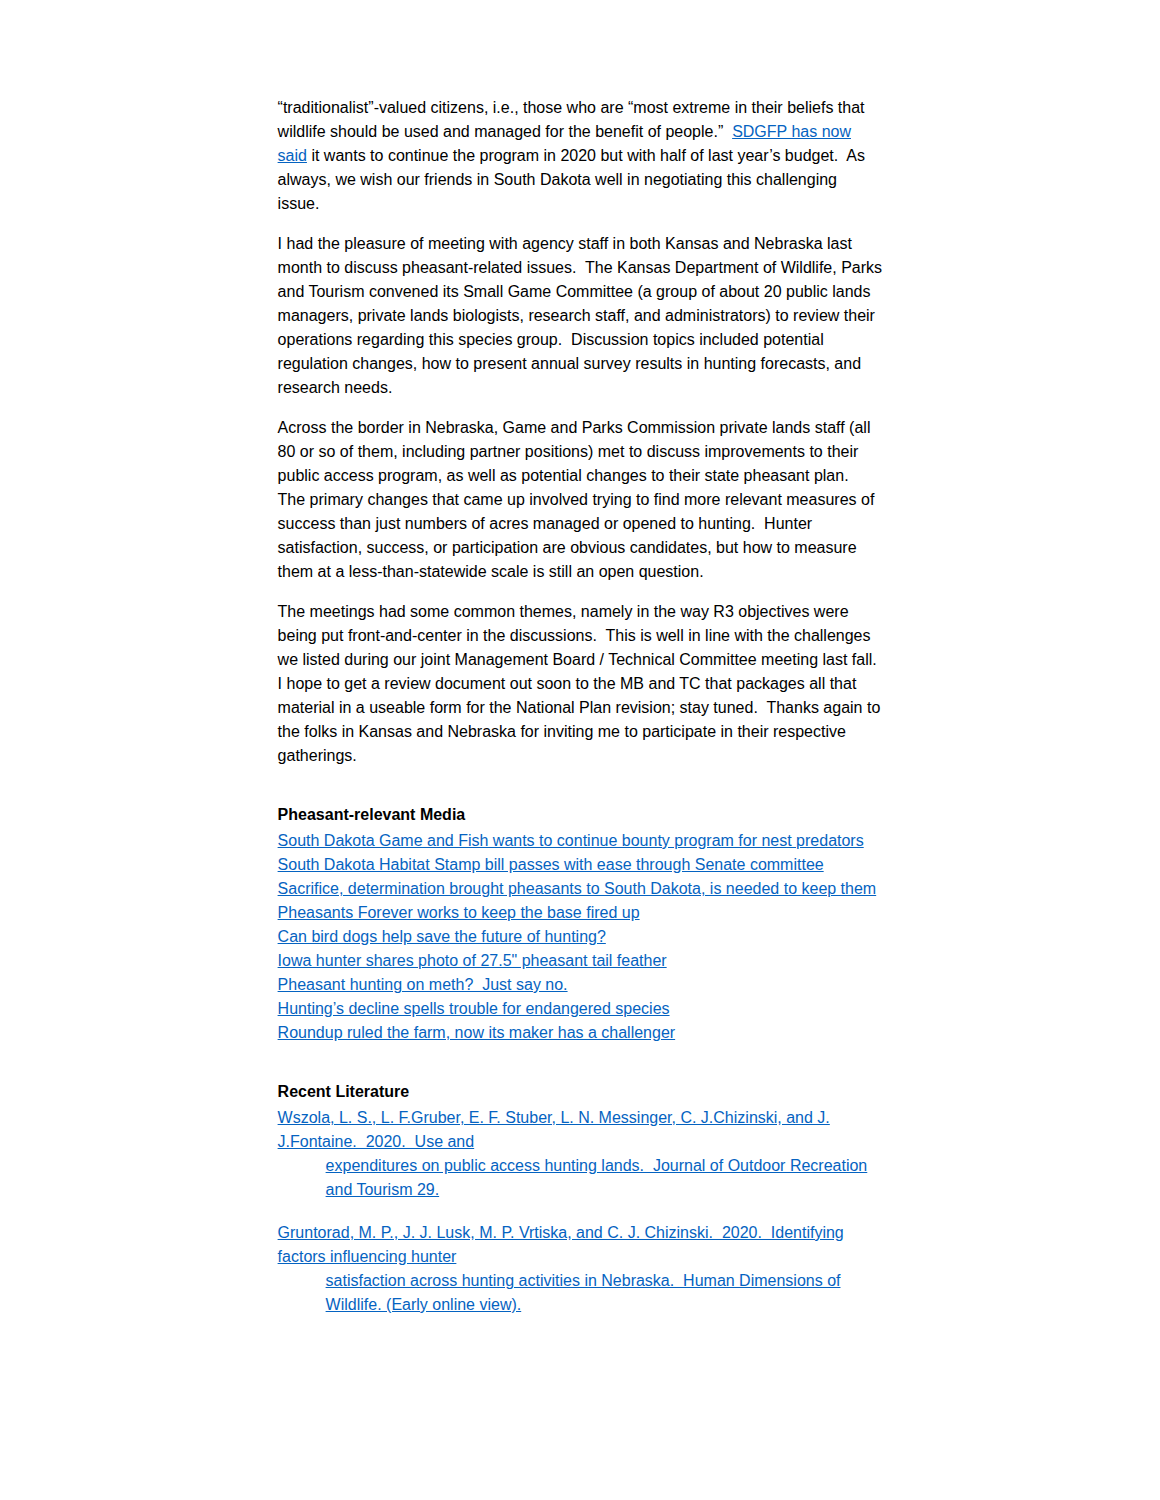“traditionalist”-valued citizens, i.e., those who are “most extreme in their beliefs that wildlife should be used and managed for the benefit of people.” SDGFP has now said it wants to continue the program in 2020 but with half of last year’s budget. As always, we wish our friends in South Dakota well in negotiating this challenging issue.
I had the pleasure of meeting with agency staff in both Kansas and Nebraska last month to discuss pheasant-related issues. The Kansas Department of Wildlife, Parks and Tourism convened its Small Game Committee (a group of about 20 public lands managers, private lands biologists, research staff, and administrators) to review their operations regarding this species group. Discussion topics included potential regulation changes, how to present annual survey results in hunting forecasts, and research needs.
Across the border in Nebraska, Game and Parks Commission private lands staff (all 80 or so of them, including partner positions) met to discuss improvements to their public access program, as well as potential changes to their state pheasant plan. The primary changes that came up involved trying to find more relevant measures of success than just numbers of acres managed or opened to hunting. Hunter satisfaction, success, or participation are obvious candidates, but how to measure them at a less-than-statewide scale is still an open question.
The meetings had some common themes, namely in the way R3 objectives were being put front-and-center in the discussions. This is well in line with the challenges we listed during our joint Management Board / Technical Committee meeting last fall. I hope to get a review document out soon to the MB and TC that packages all that material in a useable form for the National Plan revision; stay tuned. Thanks again to the folks in Kansas and Nebraska for inviting me to participate in their respective gatherings.
Pheasant-relevant Media
South Dakota Game and Fish wants to continue bounty program for nest predators South Dakota Habitat Stamp bill passes with ease through Senate committee Sacrifice, determination brought pheasants to South Dakota, is needed to keep them Pheasants Forever works to keep the base fired up Can bird dogs help save the future of hunting? Iowa hunter shares photo of 27.5" pheasant tail feather Pheasant hunting on meth? Just say no. Hunting’s decline spells trouble for endangered species Roundup ruled the farm, now its maker has a challenger
Recent Literature
Wszola, L. S., L. F.Gruber, E. F. Stuber, L. N. Messinger, C. J.Chizinski, and J. J.Fontaine. 2020. Use and expenditures on public access hunting lands. Journal of Outdoor Recreation and Tourism 29.
Gruntorad, M. P., J. J. Lusk, M. P. Vrtiska, and C. J. Chizinski. 2020. Identifying factors influencing hunter satisfaction across hunting activities in Nebraska. Human Dimensions of Wildlife. (Early online view).